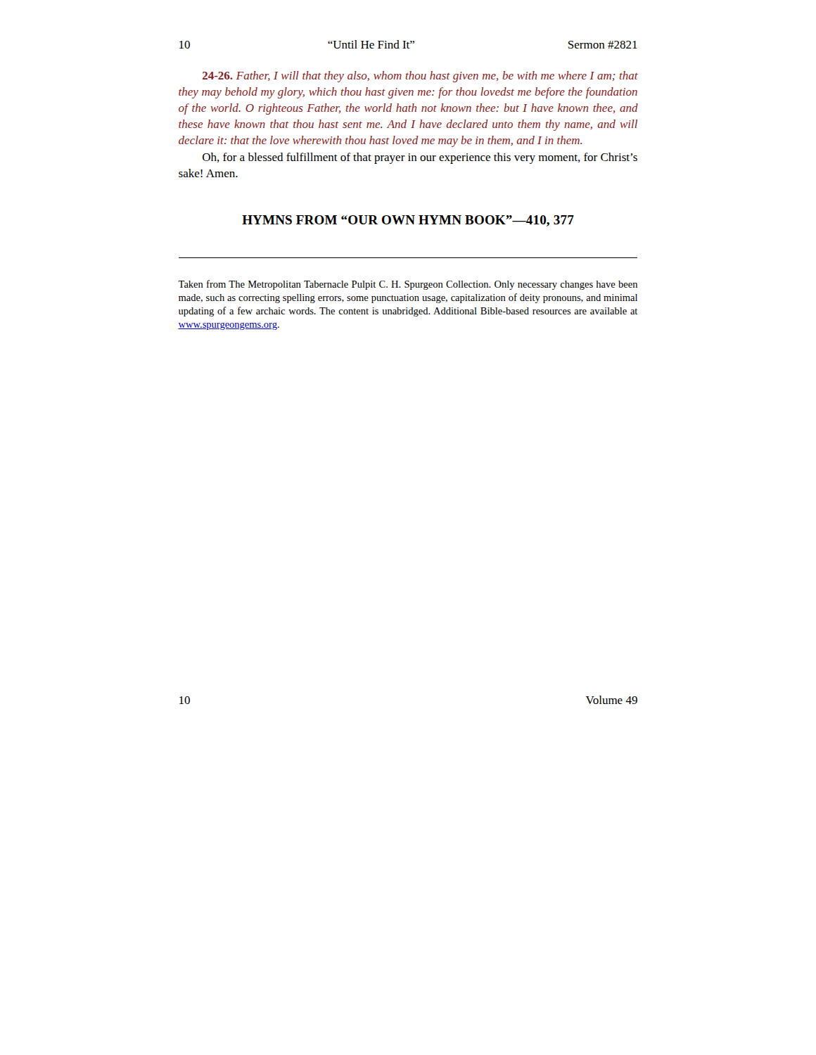10
“Until He Find It”
Sermon #2821
24-26. Father, I will that they also, whom thou hast given me, be with me where I am; that they may behold my glory, which thou hast given me: for thou lovedst me before the foundation of the world. O righteous Father, the world hath not known thee: but I have known thee, and these have known that thou hast sent me. And I have declared unto them thy name, and will declare it: that the love wherewith thou hast loved me may be in them, and I in them.
Oh, for a blessed fulfillment of that prayer in our experience this very moment, for Christ’s sake! Amen.
HYMNS FROM “OUR OWN HYMN BOOK”—410, 377
Taken from The Metropolitan Tabernacle Pulpit C. H. Spurgeon Collection. Only necessary changes have been made, such as correcting spelling errors, some punctuation usage, capitalization of deity pronouns, and minimal updating of a few archaic words. The content is unabridged. Additional Bible-based resources are available at www.spurgeongems.org.
10
Volume 49